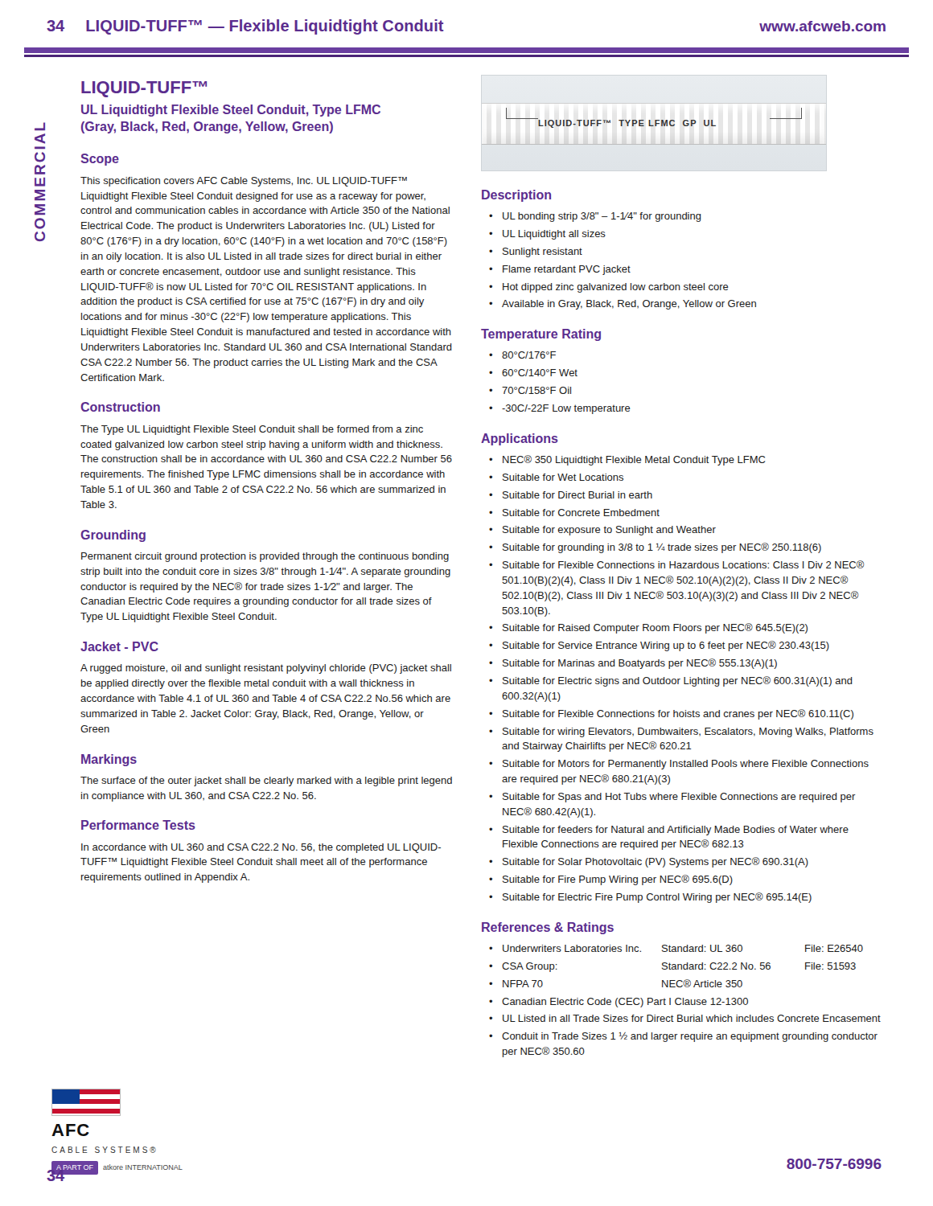34 LIQUID-TUFF™ — Flexible Liquidtight Conduit
www.afcweb.com
COMMERCIAL
LIQUID-TUFF™
UL Liquidtight Flexible Steel Conduit, Type LFMC
(Gray, Black, Red, Orange, Yellow, Green)
Scope
This specification covers AFC Cable Systems, Inc. UL LIQUID-TUFF™ Liquidtight Flexible Steel Conduit designed for use as a raceway for power, control and communication cables in accordance with Article 350 of the National Electrical Code. The product is Underwriters Laboratories Inc. (UL) Listed for 80°C (176°F) in a dry location, 60°C (140°F) in a wet location and 70°C (158°F) in an oily location. It is also UL Listed in all trade sizes for direct burial in either earth or concrete encasement, outdoor use and sunlight resistance. This LIQUID-TUFF® is now UL Listed for 70°C OIL RESISTANT applications. In addition the product is CSA certified for use at 75°C (167°F) in dry and oily locations and for minus -30°C (22°F) low temperature applications. This Liquidtight Flexible Steel Conduit is manufactured and tested in accordance with Underwriters Laboratories Inc. Standard UL 360 and CSA International Standard CSA C22.2 Number 56. The product carries the UL Listing Mark and the CSA Certification Mark.
Construction
The Type UL Liquidtight Flexible Steel Conduit shall be formed from a zinc coated galvanized low carbon steel strip having a uniform width and thickness. The construction shall be in accordance with UL 360 and CSA C22.2 Number 56 requirements. The finished Type LFMC dimensions shall be in accordance with Table 5.1 of UL 360 and Table 2 of CSA C22.2 No. 56 which are summarized in Table 3.
Grounding
Permanent circuit ground protection is provided through the continuous bonding strip built into the conduit core in sizes 3/8" through 1-1⁄4". A separate grounding conductor is required by the NEC® for trade sizes 1-1⁄2" and larger. The Canadian Electric Code requires a grounding conductor for all trade sizes of Type UL Liquidtight Flexible Steel Conduit.
Jacket - PVC
A rugged moisture, oil and sunlight resistant polyvinyl chloride (PVC) jacket shall be applied directly over the flexible metal conduit with a wall thickness in accordance with Table 4.1 of UL 360 and Table 4 of CSA C22.2 No.56 which are summarized in Table 2. Jacket Color: Gray, Black, Red, Orange, Yellow, or Green
Markings
The surface of the outer jacket shall be clearly marked with a legible print legend in compliance with UL 360, and CSA C22.2 No. 56.
Performance Tests
In accordance with UL 360 and CSA C22.2 No. 56, the completed UL LIQUID-TUFF™ Liquidtight Flexible Steel Conduit shall meet all of the performance requirements outlined in Appendix A.
LIQUID-TUFF™ TYPE LFMC GP UL
Description
UL bonding strip 3/8" – 1-1⁄4" for grounding
UL Liquidtight all sizes
Sunlight resistant
Flame retardant PVC jacket
Hot dipped zinc galvanized low carbon steel core
Available in Gray, Black, Red, Orange, Yellow or Green
Temperature Rating
80°C/176°F
60°C/140°F Wet
70°C/158°F Oil
-30C/-22F Low temperature
Applications
NEC® 350 Liquidtight Flexible Metal Conduit Type LFMC
Suitable for Wet Locations
Suitable for Direct Burial in earth
Suitable for Concrete Embedment
Suitable for exposure to Sunlight and Weather
Suitable for grounding in 3/8 to 1 ¼ trade sizes per NEC® 250.118(6)
Suitable for Flexible Connections in Hazardous Locations: Class I Div 2 NEC® 501.10(B)(2)(4), Class II Div 1 NEC® 502.10(A)(2)(2), Class II Div 2 NEC® 502.10(B)(2), Class III Div 1 NEC® 503.10(A)(3)(2) and Class III Div 2 NEC® 503.10(B).
Suitable for Raised Computer Room Floors per NEC® 645.5(E)(2)
Suitable for Service Entrance Wiring up to 6 feet per NEC® 230.43(15)
Suitable for Marinas and Boatyards per NEC® 555.13(A)(1)
Suitable for Electric signs and Outdoor Lighting per NEC® 600.31(A)(1) and 600.32(A)(1)
Suitable for Flexible Connections for hoists and cranes per NEC® 610.11(C)
Suitable for wiring Elevators, Dumbwaiters, Escalators, Moving Walks, Platforms and Stairway Chairlifts per NEC® 620.21
Suitable for Motors for Permanently Installed Pools where Flexible Connections are required per NEC® 680.21(A)(3)
Suitable for Spas and Hot Tubs where Flexible Connections are required per NEC® 680.42(A)(1).
Suitable for feeders for Natural and Artificially Made Bodies of Water where Flexible Connections are required per NEC® 682.13
Suitable for Solar Photovoltaic (PV) Systems per NEC® 690.31(A)
Suitable for Fire Pump Wiring per NEC® 695.6(D)
Suitable for Electric Fire Pump Control Wiring per NEC® 695.14(E)
References & Ratings
Underwriters Laboratories Inc. Standard: UL 360 File: E26540
CSA Group: Standard: C22.2 No. 56 File: 51593
NFPA 70 NEC® Article 350
Canadian Electric Code (CEC) Part I Clause 12-1300
UL Listed in all Trade Sizes for Direct Burial which includes Concrete Encasement
Conduit in Trade Sizes 1 ½ and larger require an equipment grounding conductor per NEC® 350.60
AFC
CABLE SYSTEMS®
A PART OF atkore INTERNATIONAL
800-757-6996
34